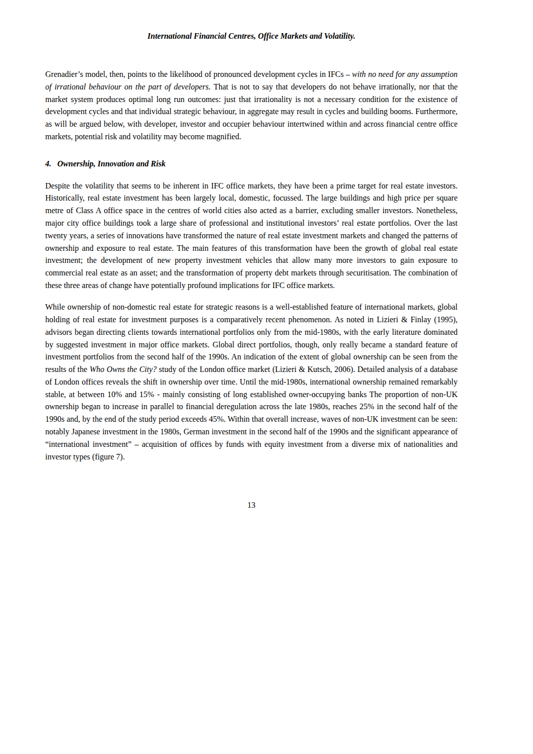International Financial Centres, Office Markets and Volatility.
Grenadier’s model, then, points to the likelihood of pronounced development cycles in IFCs – with no need for any assumption of irrational behaviour on the part of developers. That is not to say that developers do not behave irrationally, nor that the market system produces optimal long run outcomes: just that irrationality is not a necessary condition for the existence of development cycles and that individual strategic behaviour, in aggregate may result in cycles and building booms. Furthermore, as will be argued below, with developer, investor and occupier behaviour intertwined within and across financial centre office markets, potential risk and volatility may become magnified.
4. Ownership, Innovation and Risk
Despite the volatility that seems to be inherent in IFC office markets, they have been a prime target for real estate investors. Historically, real estate investment has been largely local, domestic, focussed. The large buildings and high price per square metre of Class A office space in the centres of world cities also acted as a barrier, excluding smaller investors. Nonetheless, major city office buildings took a large share of professional and institutional investors’ real estate portfolios. Over the last twenty years, a series of innovations have transformed the nature of real estate investment markets and changed the patterns of ownership and exposure to real estate. The main features of this transformation have been the growth of global real estate investment; the development of new property investment vehicles that allow many more investors to gain exposure to commercial real estate as an asset; and the transformation of property debt markets through securitisation. The combination of these three areas of change have potentially profound implications for IFC office markets.
While ownership of non-domestic real estate for strategic reasons is a well-established feature of international markets, global holding of real estate for investment purposes is a comparatively recent phenomenon. As noted in Lizieri & Finlay (1995), advisors began directing clients towards international portfolios only from the mid-1980s, with the early literature dominated by suggested investment in major office markets. Global direct portfolios, though, only really became a standard feature of investment portfolios from the second half of the 1990s. An indication of the extent of global ownership can be seen from the results of the Who Owns the City? study of the London office market (Lizieri & Kutsch, 2006). Detailed analysis of a database of London offices reveals the shift in ownership over time. Until the mid-1980s, international ownership remained remarkably stable, at between 10% and 15% - mainly consisting of long established owner-occupying banks The proportion of non-UK ownership began to increase in parallel to financial deregulation across the late 1980s, reaches 25% in the second half of the 1990s and, by the end of the study period exceeds 45%. Within that overall increase, waves of non-UK investment can be seen: notably Japanese investment in the 1980s, German investment in the second half of the 1990s and the significant appearance of “international investment” – acquisition of offices by funds with equity investment from a diverse mix of nationalities and investor types (figure 7).
13